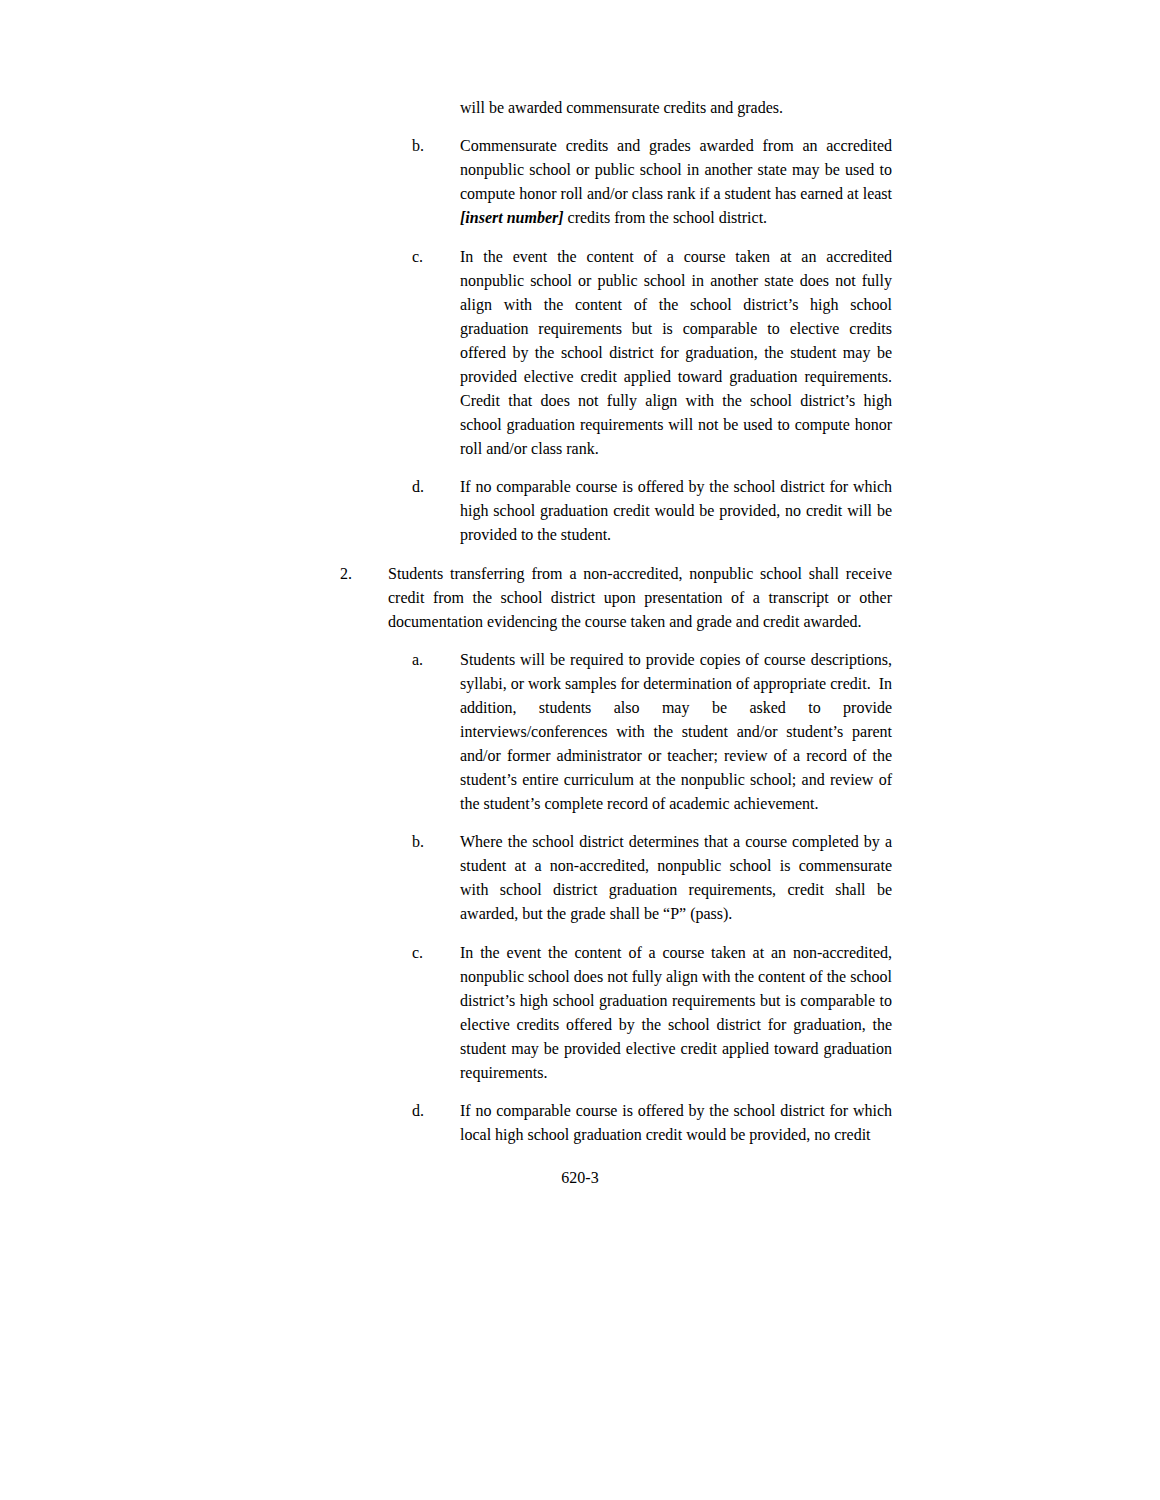will be awarded commensurate credits and grades.
b.
Commensurate credits and grades awarded from an accredited nonpublic school or public school in another state may be used to compute honor roll and/or class rank if a student has earned at least [insert number] credits from the school district.
c.
In the event the content of a course taken at an accredited nonpublic school or public school in another state does not fully align with the content of the school district’s high school graduation requirements but is comparable to elective credits offered by the school district for graduation, the student may be provided elective credit applied toward graduation requirements. Credit that does not fully align with the school district’s high school graduation requirements will not be used to compute honor roll and/or class rank.
d.
If no comparable course is offered by the school district for which high school graduation credit would be provided, no credit will be provided to the student.
2.
Students transferring from a non-accredited, nonpublic school shall receive credit from the school district upon presentation of a transcript or other documentation evidencing the course taken and grade and credit awarded.
a.
Students will be required to provide copies of course descriptions, syllabi, or work samples for determination of appropriate credit. In addition, students also may be asked to provide interviews/conferences with the student and/or student’s parent and/or former administrator or teacher; review of a record of the student’s entire curriculum at the nonpublic school; and review of the student’s complete record of academic achievement.
b.
Where the school district determines that a course completed by a student at a non-accredited, nonpublic school is commensurate with school district graduation requirements, credit shall be awarded, but the grade shall be “P” (pass).
c.
In the event the content of a course taken at an non-accredited, nonpublic school does not fully align with the content of the school district’s high school graduation requirements but is comparable to elective credits offered by the school district for graduation, the student may be provided elective credit applied toward graduation requirements.
d.
If no comparable course is offered by the school district for which local high school graduation credit would be provided, no credit
620-3